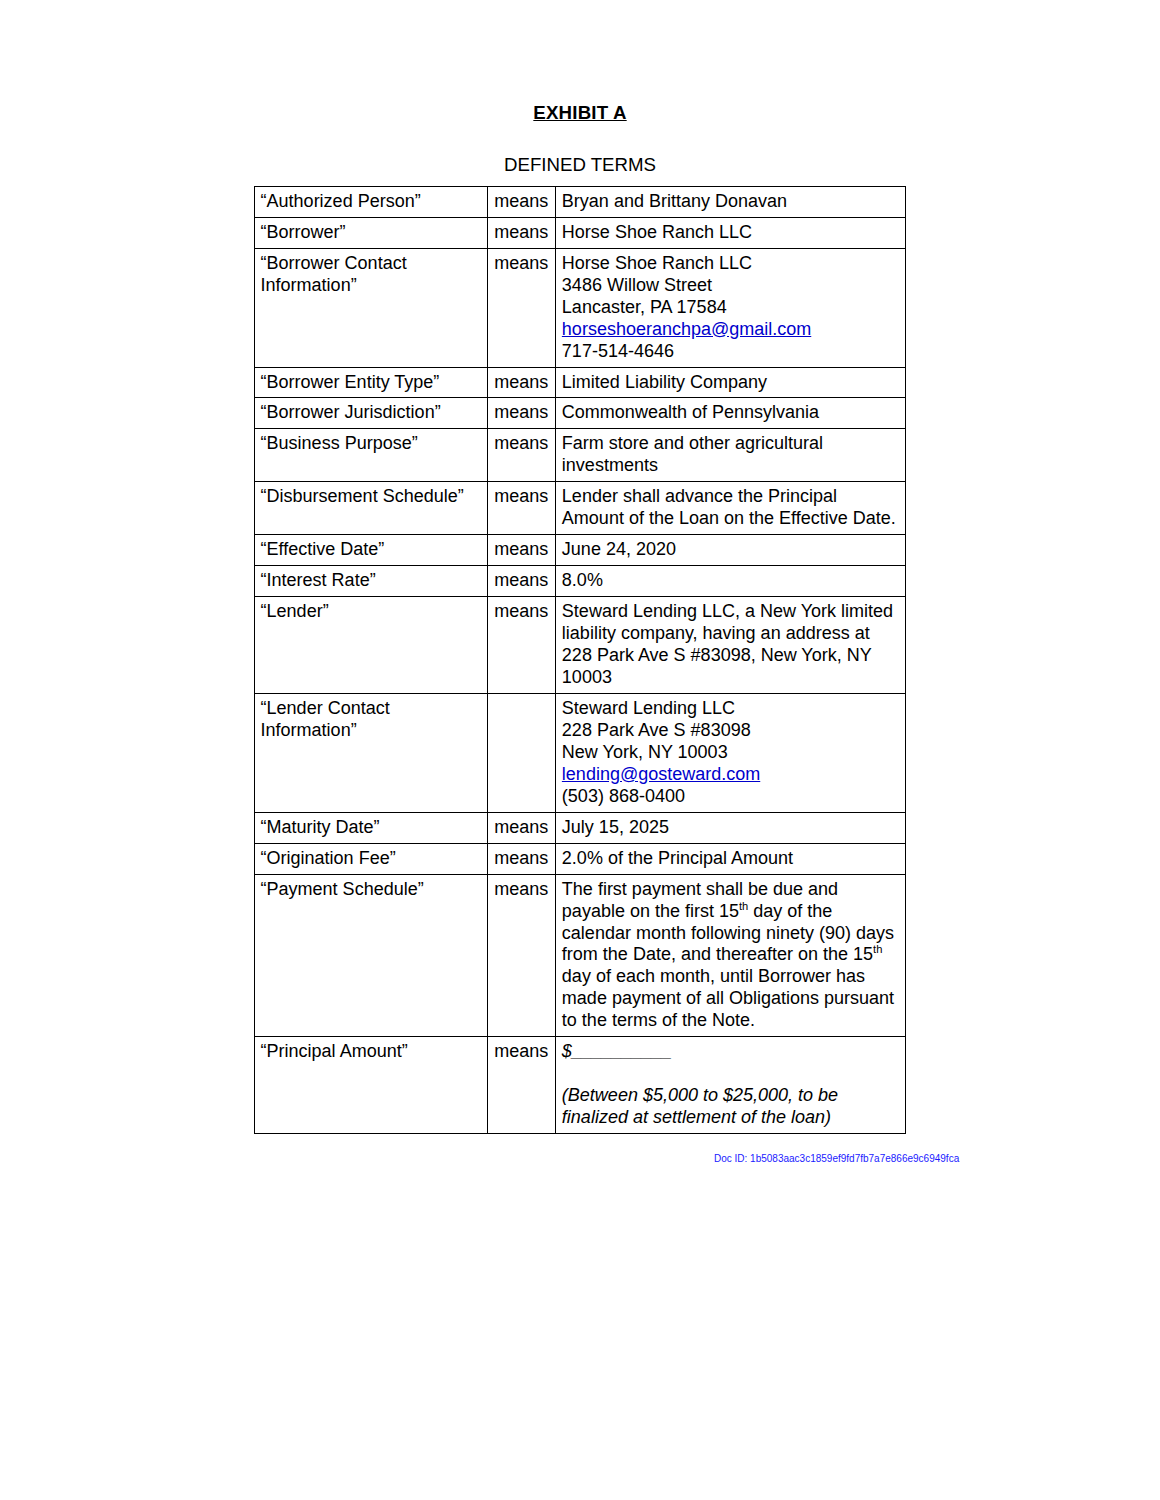EXHIBIT A
DEFINED TERMS
| “Authorized Person” | means | Bryan and Brittany Donavan |
| “Borrower” | means | Horse Shoe Ranch LLC |
| “Borrower Contact Information” | means | Horse Shoe Ranch LLC 3486 Willow Street Lancaster, PA 17584 horseshoeranchpa@gmail.com 717-514-4646 |
| “Borrower Entity Type” | means | Limited Liability Company |
| “Borrower Jurisdiction” | means | Commonwealth of Pennsylvania |
| “Business Purpose” | means | Farm store and other agricultural investments |
| “Disbursement Schedule” | means | Lender shall advance the Principal Amount of the Loan on the Effective Date. |
| “Effective Date” | means | June 24, 2020 |
| “Interest Rate” | means | 8.0% |
| “Lender” | means | Steward Lending LLC, a New York limited liability company, having an address at 228 Park Ave S #83098, New York, NY 10003 |
| “Lender Contact Information” | | Steward Lending LLC 228 Park Ave S #83098 New York, NY 10003 lending@gosteward.com (503) 868-0400 |
| “Maturity Date” | means | July 15, 2025 |
| “Origination Fee” | means | 2.0% of the Principal Amount |
| “Payment Schedule” | means | The first payment shall be due and payable on the first 15 th day of the calendar month following ninety (90) days from the Date, and thereafter on the 15 th day of each month, until Borrower has made payment of all Obligations pursuant to the terms of the Note. |
| “Principal Amount” | means | $ __________ (Between $5,000 to $25,000, to be finalized at settlement of the loan) |
Doc ID: 1b5083aac3c1859ef9fd7fb7a7e866e9c6949fca